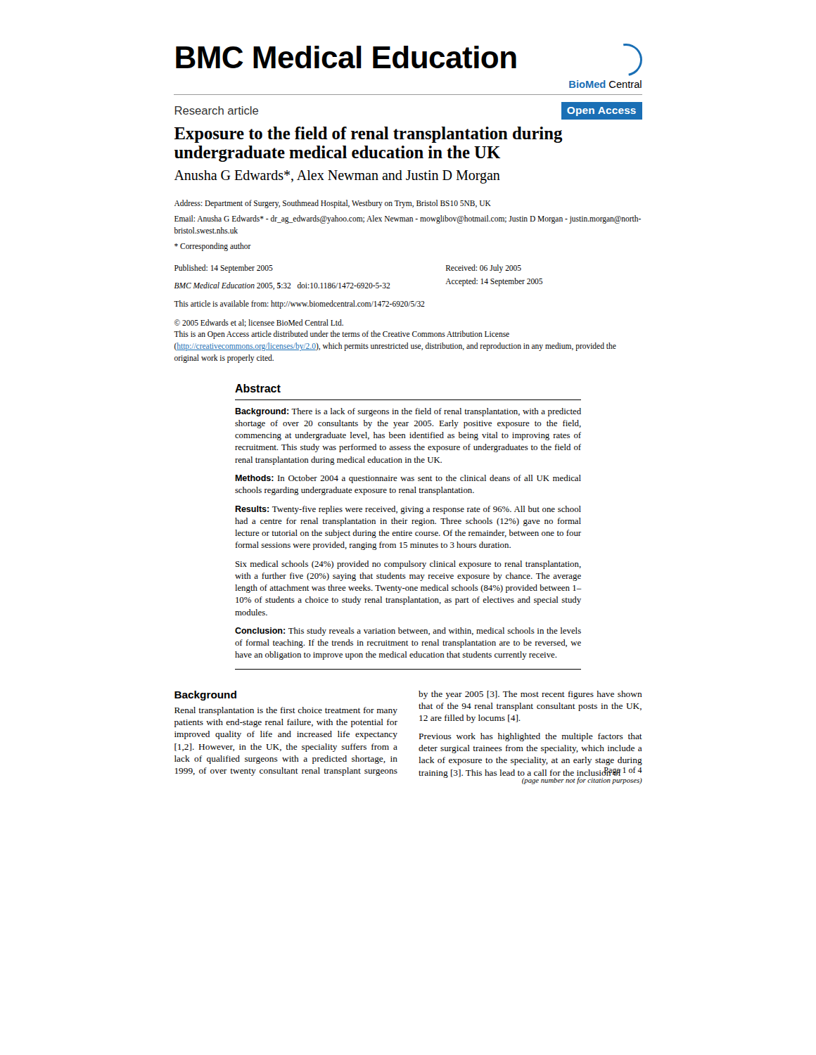BMC Medical Education
BioMed Central
Research article
Open Access
Exposure to the field of renal transplantation during undergraduate medical education in the UK
Anusha G Edwards*, Alex Newman and Justin D Morgan
Address: Department of Surgery, Southmead Hospital, Westbury on Trym, Bristol BS10 5NB, UK
Email: Anusha G Edwards* - dr_ag_edwards@yahoo.com; Alex Newman - mowglibov@hotmail.com; Justin D Morgan - justin.morgan@north-bristol.swest.nhs.uk
* Corresponding author
Published: 14 September 2005
BMC Medical Education 2005, 5:32 doi:10.1186/1472-6920-5-32
This article is available from: http://www.biomedcentral.com/1472-6920/5/32
Received: 06 July 2005
Accepted: 14 September 2005
© 2005 Edwards et al; licensee BioMed Central Ltd.
This is an Open Access article distributed under the terms of the Creative Commons Attribution License (http://creativecommons.org/licenses/by/2.0), which permits unrestricted use, distribution, and reproduction in any medium, provided the original work is properly cited.
Abstract
Background: There is a lack of surgeons in the field of renal transplantation, with a predicted shortage of over 20 consultants by the year 2005. Early positive exposure to the field, commencing at undergraduate level, has been identified as being vital to improving rates of recruitment. This study was performed to assess the exposure of undergraduates to the field of renal transplantation during medical education in the UK.
Methods: In October 2004 a questionnaire was sent to the clinical deans of all UK medical schools regarding undergraduate exposure to renal transplantation.
Results: Twenty-five replies were received, giving a response rate of 96%. All but one school had a centre for renal transplantation in their region. Three schools (12%) gave no formal lecture or tutorial on the subject during the entire course. Of the remainder, between one to four formal sessions were provided, ranging from 15 minutes to 3 hours duration.
Six medical schools (24%) provided no compulsory clinical exposure to renal transplantation, with a further five (20%) saying that students may receive exposure by chance. The average length of attachment was three weeks. Twenty-one medical schools (84%) provided between 1–10% of students a choice to study renal transplantation, as part of electives and special study modules.
Conclusion: This study reveals a variation between, and within, medical schools in the levels of formal teaching. If the trends in recruitment to renal transplantation are to be reversed, we have an obligation to improve upon the medical education that students currently receive.
Background
Renal transplantation is the first choice treatment for many patients with end-stage renal failure, with the potential for improved quality of life and increased life expectancy [1,2]. However, in the UK, the speciality suffers from a lack of qualified surgeons with a predicted shortage, in 1999, of over twenty consultant renal transplant surgeons by the year 2005 [3]. The most recent figures have shown that of the 94 renal transplant consultant posts in the UK, 12 are filled by locums [4].
Previous work has highlighted the multiple factors that deter surgical trainees from the speciality, which include a lack of exposure to the speciality, at an early stage during training [3]. This has lead to a call for the inclusion of
Page 1 of 4
(page number not for citation purposes)